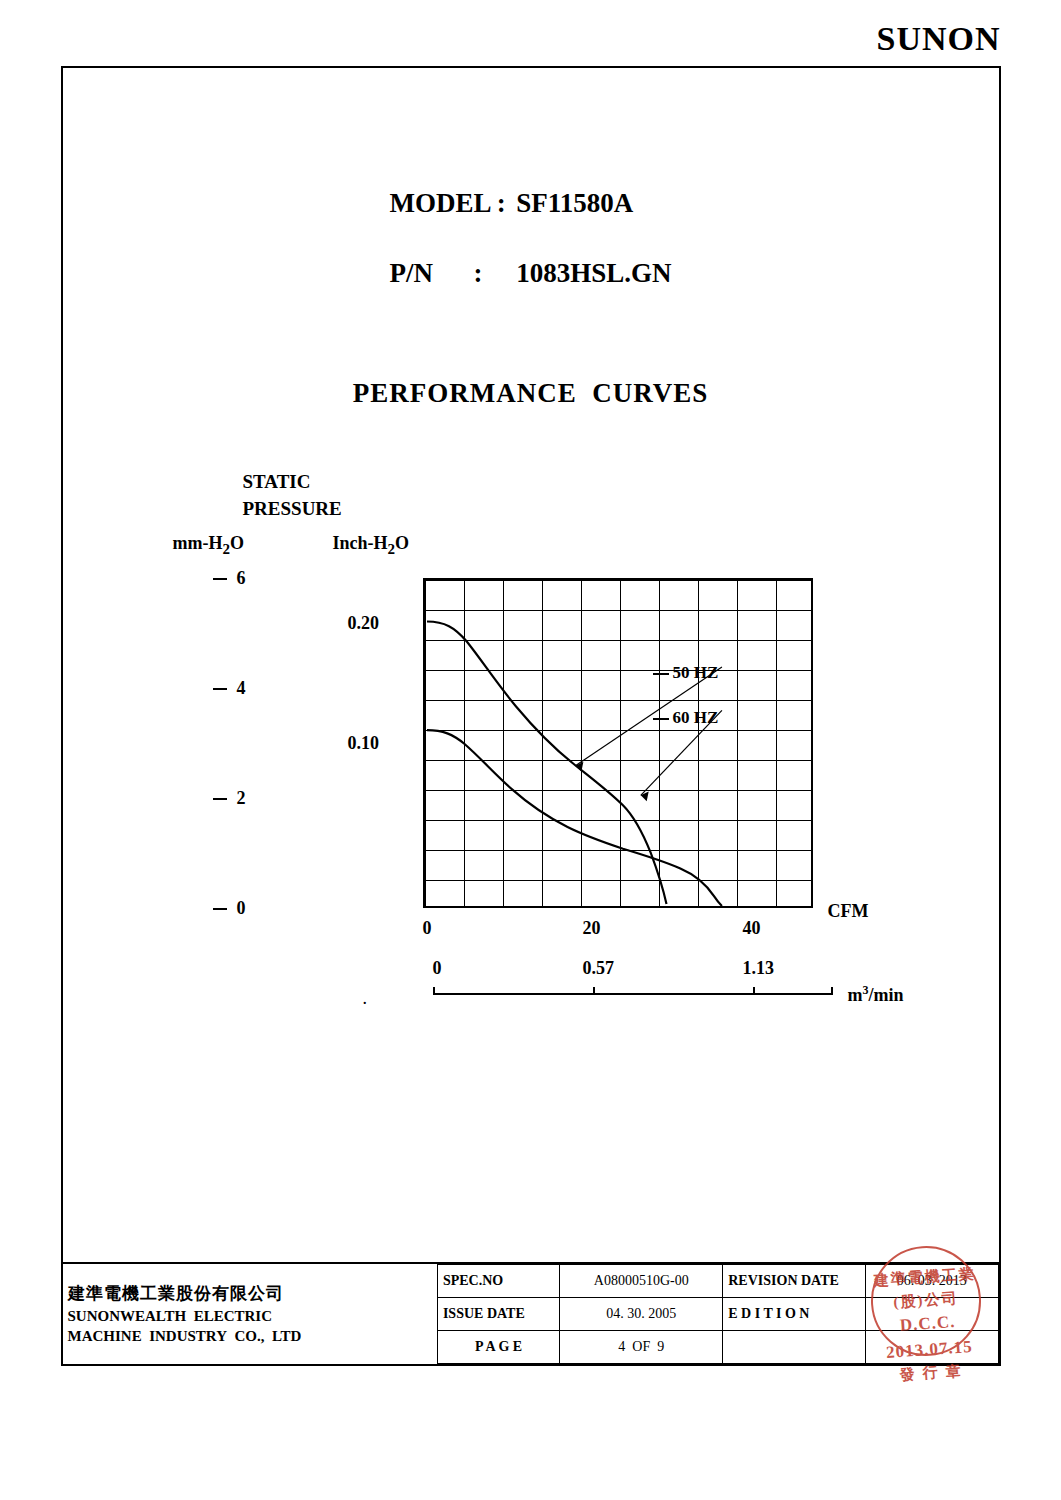SUNON
MODEL : SF11580A
P/N : 1083HSL.GN
PERFORMANCE CURVES
STATIC
PRESSURE
mm-H2O
Inch-H2O
6
4
2
0
0.20
0.10
50 HZ
60 HZ
CFM
0 20 40
0 0.57 1.13
m3/min
.
| 建準電機工業股份有限公司 SUNONWEALTH ELECTRIC MACHINE INDUSTRY CO., LTD | SPEC.NO | A08000510G-00 | REVISION DATE | 06. 03. 2013 |
| ISSUE DATE | 04. 30. 2005 | E D I T I O N | |
| P A G E | 4 OF 9 | | |
建準電機工業(股)公司
D.C.C.
2013.07.15
發 行 章